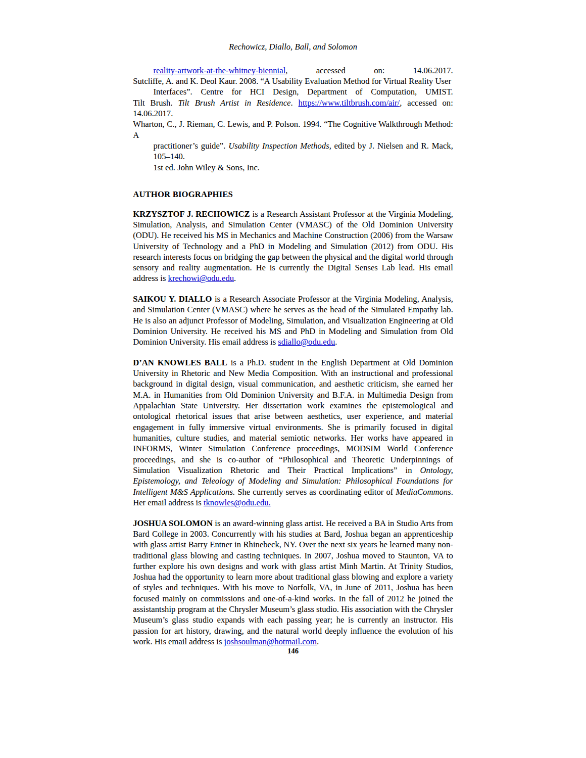Rechowicz, Diallo, Ball, and Solomon
reality-artwork-at-the-whitney-biennial, accessed on: 14.06.2017.
Sutcliffe, A. and K. Deol Kaur. 2008. “A Usability Evaluation Method for Virtual Reality User
Interfaces”. Centre for HCI Design, Department of Computation, UMIST.
Tilt Brush. Tilt Brush Artist in Residence. https://www.tiltbrush.com/air/, accessed on: 14.06.2017.
Wharton, C., J. Rieman, C. Lewis, and P. Polson. 1994. “The Cognitive Walkthrough Method: A
practitioner’s guide”. Usability Inspection Methods, edited by J. Nielsen and R. Mack, 105–140.
1st ed. John Wiley & Sons, Inc.
AUTHOR BIOGRAPHIES
KRZYSZTOF J. RECHOWICZ is a Research Assistant Professor at the Virginia Modeling, Simulation, Analysis, and Simulation Center (VMASC) of the Old Dominion University (ODU). He received his MS in Mechanics and Machine Construction (2006) from the Warsaw University of Technology and a PhD in Modeling and Simulation (2012) from ODU. His research interests focus on bridging the gap between the physical and the digital world through sensory and reality augmentation. He is currently the Digital Senses Lab lead. His email address is krechowi@odu.edu.
SAIKOU Y. DIALLO is a Research Associate Professor at the Virginia Modeling, Analysis, and Simulation Center (VMASC) where he serves as the head of the Simulated Empathy lab. He is also an adjunct Professor of Modeling, Simulation, and Visualization Engineering at Old Dominion University. He received his MS and PhD in Modeling and Simulation from Old Dominion University. His email address is sdiallo@odu.edu.
D’AN KNOWLES BALL is a Ph.D. student in the English Department at Old Dominion University in Rhetoric and New Media Composition. With an instructional and professional background in digital design, visual communication, and aesthetic criticism, she earned her M.A. in Humanities from Old Dominion University and B.F.A. in Multimedia Design from Appalachian State University. Her dissertation work examines the epistemological and ontological rhetorical issues that arise between aesthetics, user experience, and material engagement in fully immersive virtual environments. She is primarily focused in digital humanities, culture studies, and material semiotic networks. Her works have appeared in INFORMS, Winter Simulation Conference proceedings, MODSIM World Conference proceedings, and she is co-author of “Philosophical and Theoretic Underpinnings of Simulation Visualization Rhetoric and Their Practical Implications” in Ontology, Epistemology, and Teleology of Modeling and Simulation: Philosophical Foundations for Intelligent M&S Applications. She currently serves as coordinating editor of MediaCommons. Her email address is tknowles@odu.edu.
JOSHUA SOLOMON is an award-winning glass artist. He received a BA in Studio Arts from Bard College in 2003. Concurrently with his studies at Bard, Joshua began an apprenticeship with glass artist Barry Entner in Rhinebeck, NY. Over the next six years he learned many non-traditional glass blowing and casting techniques. In 2007, Joshua moved to Staunton, VA to further explore his own designs and work with glass artist Minh Martin. At Trinity Studios, Joshua had the opportunity to learn more about traditional glass blowing and explore a variety of styles and techniques. With his move to Norfolk, VA, in June of 2011, Joshua has been focused mainly on commissions and one-of-a-kind works. In the fall of 2012 he joined the assistantship program at the Chrysler Museum’s glass studio. His association with the Chrysler Museum’s glass studio expands with each passing year; he is currently an instructor. His passion for art history, drawing, and the natural world deeply influence the evolution of his work. His email address is joshsoulman@hotmail.com.
146